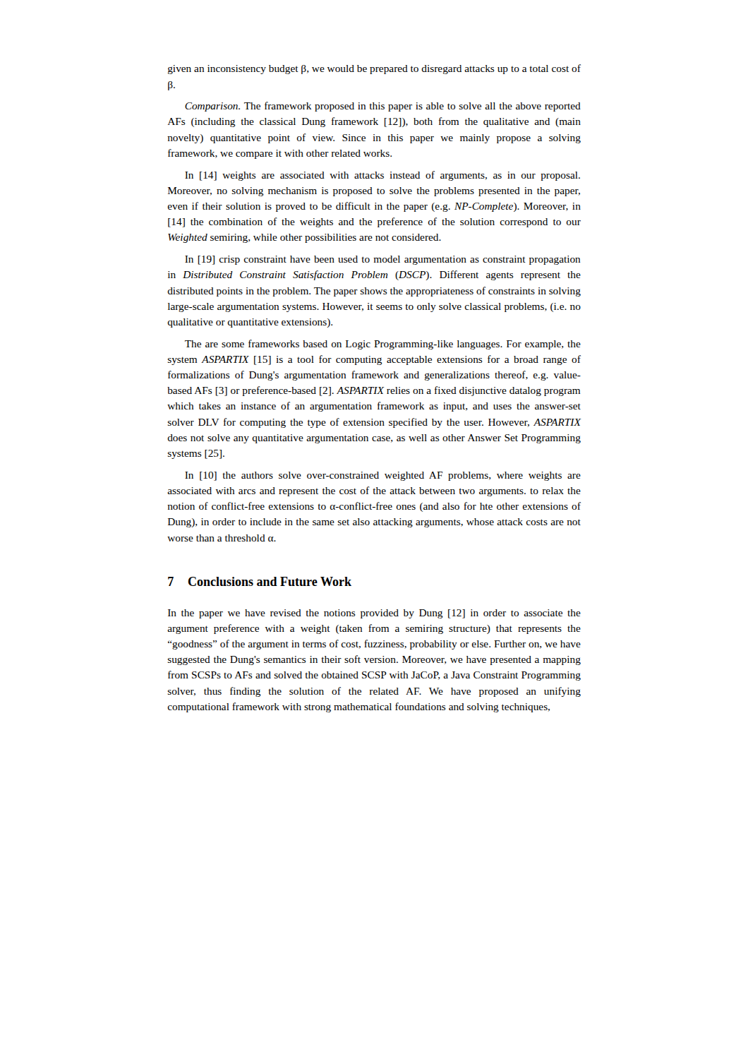given an inconsistency budget β, we would be prepared to disregard attacks up to a total cost of β.
Comparison. The framework proposed in this paper is able to solve all the above reported AFs (including the classical Dung framework [12]), both from the qualitative and (main novelty) quantitative point of view. Since in this paper we mainly propose a solving framework, we compare it with other related works.
In [14] weights are associated with attacks instead of arguments, as in our proposal. Moreover, no solving mechanism is proposed to solve the problems presented in the paper, even if their solution is proved to be difficult in the paper (e.g. NP-Complete). Moreover, in [14] the combination of the weights and the preference of the solution correspond to our Weighted semiring, while other possibilities are not considered.
In [19] crisp constraint have been used to model argumentation as constraint propagation in Distributed Constraint Satisfaction Problem (DSCP). Different agents represent the distributed points in the problem. The paper shows the appropriateness of constraints in solving large-scale argumentation systems. However, it seems to only solve classical problems, (i.e. no qualitative or quantitative extensions).
The are some frameworks based on Logic Programming-like languages. For example, the system ASPARTIX [15] is a tool for computing acceptable extensions for a broad range of formalizations of Dung's argumentation framework and generalizations thereof, e.g. value-based AFs [3] or preference-based [2]. ASPARTIX relies on a fixed disjunctive datalog program which takes an instance of an argumentation framework as input, and uses the answer-set solver DLV for computing the type of extension specified by the user. However, ASPARTIX does not solve any quantitative argumentation case, as well as other Answer Set Programming systems [25].
In [10] the authors solve over-constrained weighted AF problems, where weights are associated with arcs and represent the cost of the attack between two arguments. to relax the notion of conflict-free extensions to α-conflict-free ones (and also for hte other extensions of Dung), in order to include in the same set also attacking arguments, whose attack costs are not worse than a threshold α.
7 Conclusions and Future Work
In the paper we have revised the notions provided by Dung [12] in order to associate the argument preference with a weight (taken from a semiring structure) that represents the “goodness” of the argument in terms of cost, fuzziness, probability or else. Further on, we have suggested the Dung's semantics in their soft version. Moreover, we have presented a mapping from SCSPs to AFs and solved the obtained SCSP with JaCoP, a Java Constraint Programming solver, thus finding the solution of the related AF. We have proposed an unifying computational framework with strong mathematical foundations and solving techniques,